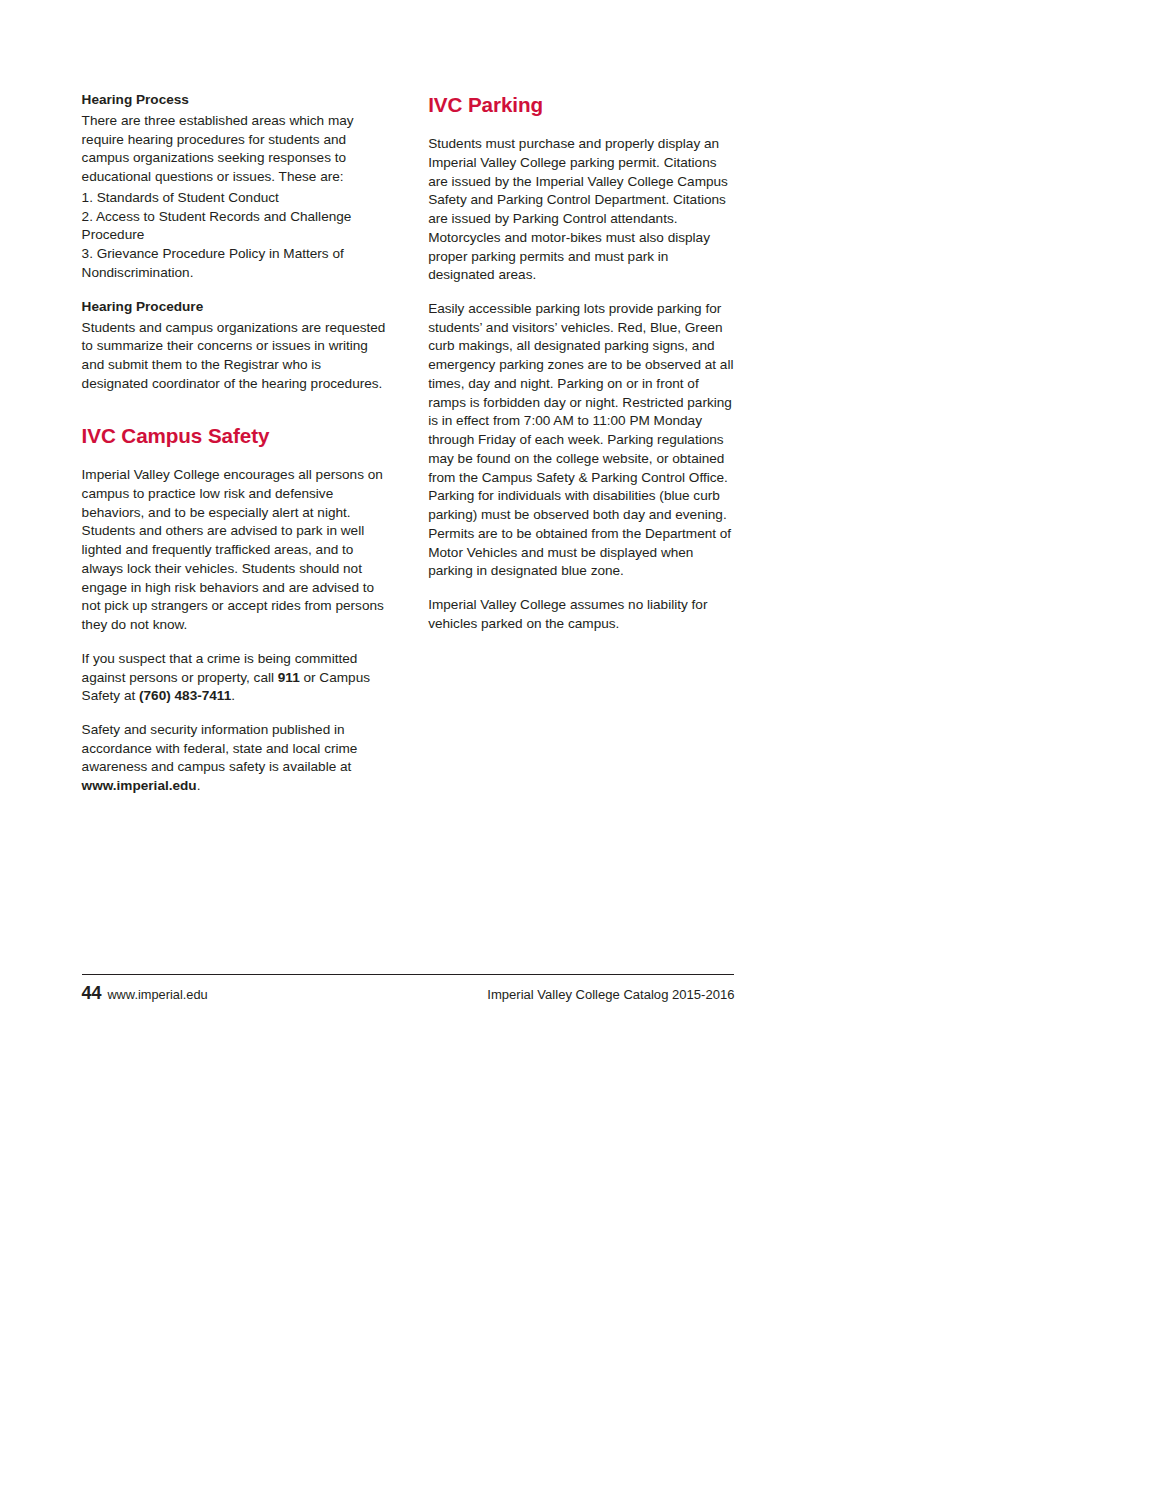Hearing Process
There are three established areas which may require hearing procedures for students and campus organizations seeking responses to educational questions or issues. These are:
1. Standards of Student Conduct
2. Access to Student Records and Challenge Procedure
3. Grievance Procedure Policy in Matters of Nondiscrimination.
Hearing Procedure
Students and campus organizations are requested to summarize their concerns or issues in writing and submit them to the Registrar who is designated coordinator of the hearing procedures.
IVC Campus Safety
Imperial Valley College encourages all persons on campus to practice low risk and defensive behaviors, and to be especially alert at night. Students and others are advised to park in well lighted and frequently trafficked areas, and to always lock their vehicles. Students should not engage in high risk behaviors and are advised to not pick up strangers or accept rides from persons they do not know.
If you suspect that a crime is being committed against persons or property, call 911 or Campus Safety at (760) 483-7411.
Safety and security information published in accordance with federal, state and local crime awareness and campus safety is available at www.imperial.edu.
IVC Parking
Students must purchase and properly display an Imperial Valley College parking permit. Citations are issued by the Imperial Valley College Campus Safety and Parking Control Department. Citations are issued by Parking Control attendants. Motorcycles and motor-bikes must also display proper parking permits and must park in designated areas.
Easily accessible parking lots provide parking for students’ and visitors’ vehicles. Red, Blue, Green curb makings, all designated parking signs, and emergency parking zones are to be observed at all times, day and night. Parking on or in front of ramps is forbidden day or night. Restricted parking is in effect from 7:00 AM to 11:00 PM Monday through Friday of each week. Parking regulations may be found on the college website, or obtained from the Campus Safety & Parking Control Office. Parking for individuals with disabilities (blue curb parking) must be observed both day and evening. Permits are to be obtained from the Department of Motor Vehicles and must be displayed when parking in designated blue zone.
Imperial Valley College assumes no liability for vehicles parked on the campus.
44 www.imperial.edu
Imperial Valley College Catalog 2015-2016